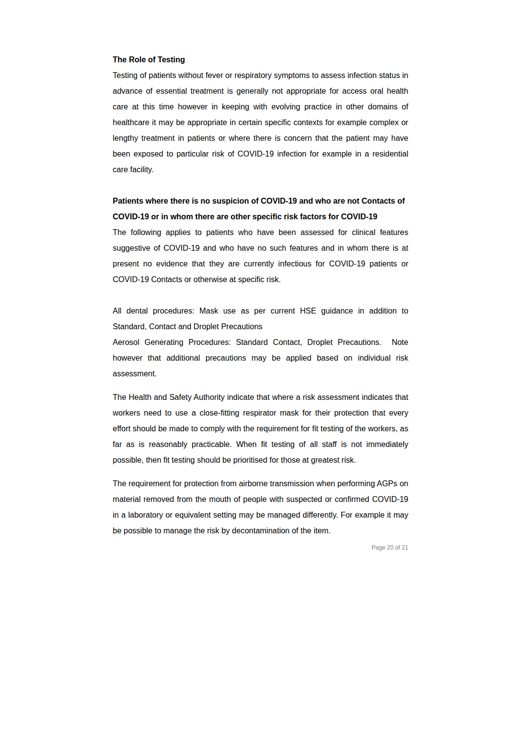The Role of Testing
Testing of patients without fever or respiratory symptoms to assess infection status in advance of essential treatment is generally not appropriate for access oral health care at this time however in keeping with evolving practice in other domains of healthcare it may be appropriate in certain specific contexts for example complex or lengthy treatment in patients or where there is concern that the patient may have been exposed to particular risk of COVID-19 infection for example in a residential care facility.
Patients where there is no suspicion of COVID-19 and who are not Contacts of COVID-19 or in whom there are other specific risk factors for COVID-19
The following applies to patients who have been assessed for clinical features suggestive of COVID-19 and who have no such features and in whom there is at present no evidence that they are currently infectious for COVID-19 patients or COVID-19 Contacts or otherwise at specific risk.
All dental procedures: Mask use as per current HSE guidance in addition to Standard, Contact and Droplet Precautions
Aerosol Generating Procedures: Standard Contact, Droplet Precautions. Note however that additional precautions may be applied based on individual risk assessment.
The Health and Safety Authority indicate that where a risk assessment indicates that workers need to use a close-fitting respirator mask for their protection that every effort should be made to comply with the requirement for fit testing of the workers, as far as is reasonably practicable. When fit testing of all staff is not immediately possible, then fit testing should be prioritised for those at greatest risk.
The requirement for protection from airborne transmission when performing AGPs on material removed from the mouth of people with suspected or confirmed COVID-19 in a laboratory or equivalent setting may be managed differently. For example it may be possible to manage the risk by decontamination of the item.
Page 20 of 21